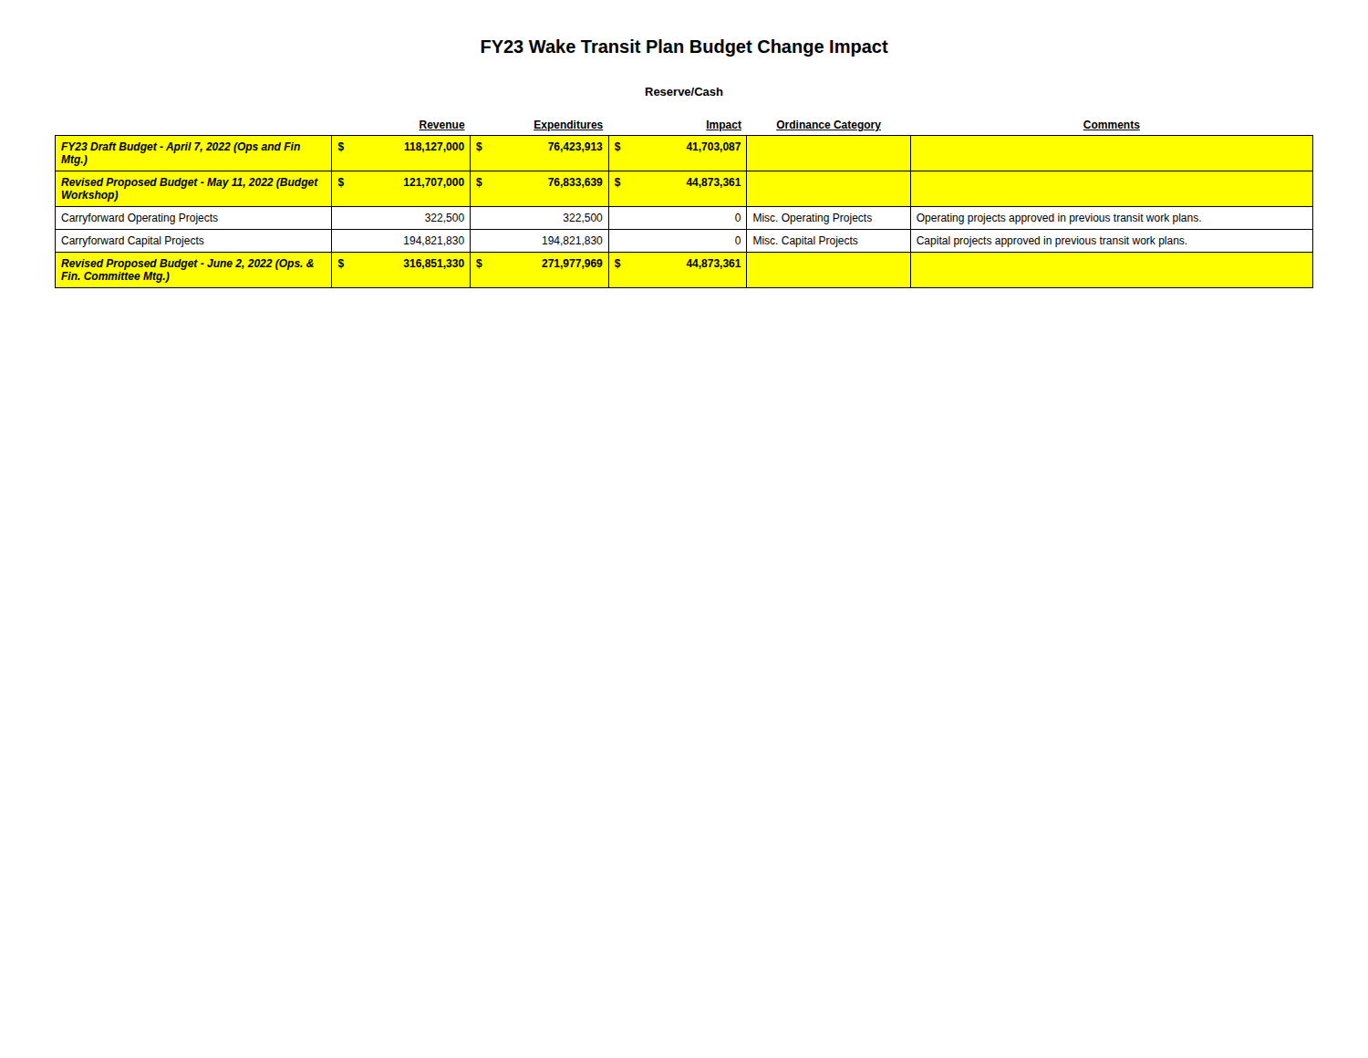FY23 Wake Transit Plan Budget Change Impact
Reserve/Cash
| | Revenue | Expenditures | Impact | Ordinance Category | Comments |
| --- | --- | --- | --- | --- | --- |
| FY23 Draft Budget - April 7, 2022 (Ops and Fin Mtg.) | $ 118,127,000 | $ 76,423,913 | $ 41,703,087 | | |
| Revised Proposed Budget - May 11, 2022 (Budget Workshop) | $ 121,707,000 | $ 76,833,639 | $ 44,873,361 | | |
| Carryforward Operating Projects | 322,500 | 322,500 | 0 | Misc. Operating Projects | Operating projects approved in previous transit work plans. |
| Carryforward Capital Projects | 194,821,830 | 194,821,830 | 0 | Misc. Capital Projects | Capital projects approved in previous transit work plans. |
| Revised Proposed Budget - June 2, 2022 (Ops. & Fin. Committee Mtg.) | $ 316,851,330 | $ 271,977,969 | $ 44,873,361 | | |